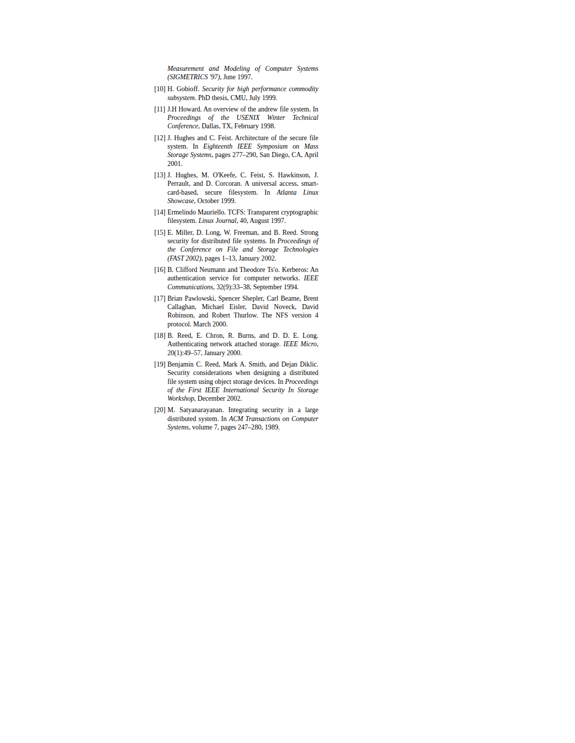Measurement and Modeling of Computer Systems (SIGMETRICS '97), June 1997.
[10] H. Gobioff. Security for high performance commodity subsystem. PhD thesis, CMU, July 1999.
[11] J.H Howard. An overview of the andrew file system. In Proceedings of the USENIX Winter Technical Conference, Dallas, TX, February 1998.
[12] J. Hughes and C. Feist. Architecture of the secure file system. In Eighteenth IEEE Symposium on Mass Storage Systems, pages 277–290, San Diego, CA, April 2001.
[13] J. Hughes, M. O'Keefe, C. Feist, S. Hawkinson, J. Perrault, and D. Corcoran. A universal access, smart-card-based, secure filesystem. In Atlanta Linux Showcase, October 1999.
[14] Ermelindo Mauriello. TCFS: Transparent cryptographic filesystem. Linux Journal, 40, August 1997.
[15] E. Miller, D. Long, W. Freeman, and B. Reed. Strong security for distributed file systems. In Proceedings of the Conference on File and Storage Technologies (FAST 2002), pages 1–13, January 2002.
[16] B. Clifford Neumann and Theodore Ts'o. Kerberos: An authentication service for computer networks. IEEE Communications, 32(9):33–38, September 1994.
[17] Brian Pawlowski, Spencer Shepler, Carl Beame, Brent Callaghan, Michael Eisler, David Noveck, David Robinson, and Robert Thurlow. The NFS version 4 protocol. March 2000.
[18] B. Reed, E. Chron, R. Burns, and D. D. E. Long. Authenticating network attached storage. IEEE Micro, 20(1):49–57, January 2000.
[19] Benjamin C. Reed, Mark A. Smith, and Dejan Diklic. Security considerations when designing a distributed file system using object storage devices. In Proceedings of the First IEEE International Security In Storage Workshop, December 2002.
[20] M. Satyanarayanan. Integrating security in a large distributed system. In ACM Transactions on Computer Systems, volume 7, pages 247–280, 1989.